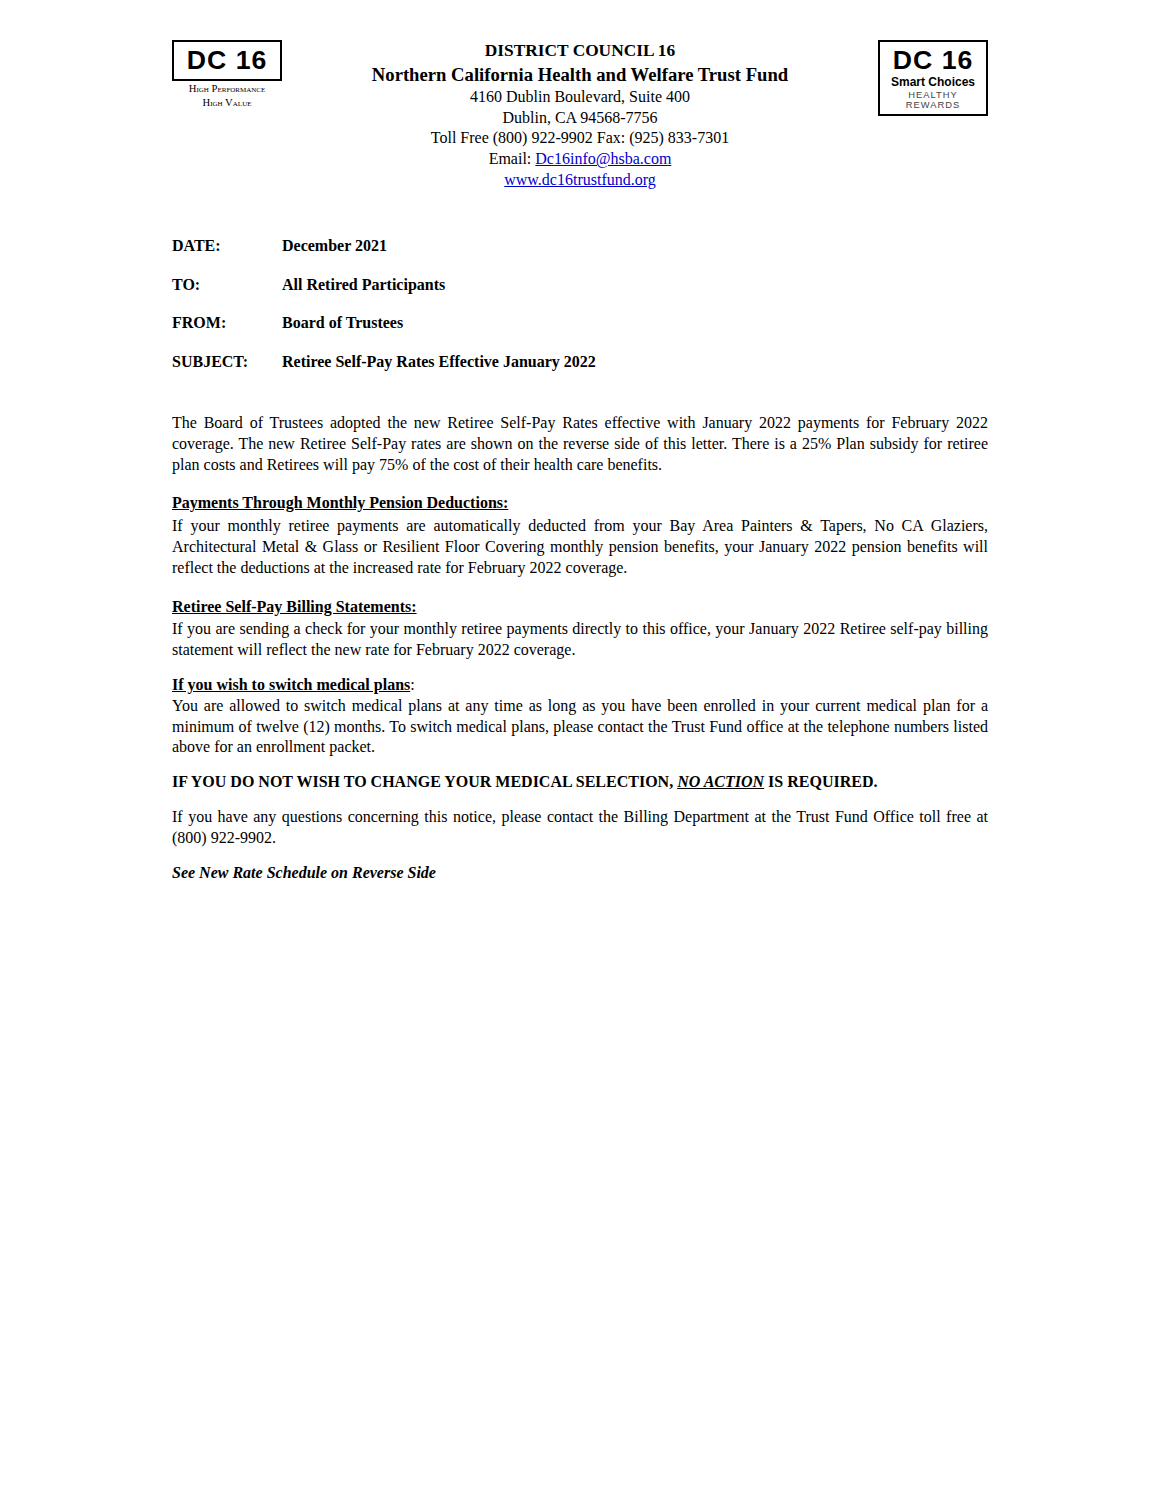DC 16
High Performance
High Value
DISTRICT COUNCIL 16
Northern California Health and Welfare Trust Fund
4160 Dublin Boulevard, Suite 400
Dublin, CA 94568-7756
Toll Free (800) 922-9902 Fax: (925) 833-7301
Email: Dc16info@hsba.com
www.dc16trustfund.org
DC 16
Smart Choices
HEALTHY REWARDS
DATE:
December 2021
TO:
All Retired Participants
FROM:
Board of Trustees
SUBJECT:
Retiree Self-Pay Rates Effective January 2022
The Board of Trustees adopted the new Retiree Self-Pay Rates effective with January 2022 payments for February 2022 coverage. The new Retiree Self-Pay rates are shown on the reverse side of this letter. There is a 25% Plan subsidy for retiree plan costs and Retirees will pay 75% of the cost of their health care benefits.
Payments Through Monthly Pension Deductions:
If your monthly retiree payments are automatically deducted from your Bay Area Painters & Tapers, No CA Glaziers, Architectural Metal & Glass or Resilient Floor Covering monthly pension benefits, your January 2022 pension benefits will reflect the deductions at the increased rate for February 2022 coverage.
Retiree Self-Pay Billing Statements:
If you are sending a check for your monthly retiree payments directly to this office, your January 2022 Retiree self-pay billing statement will reflect the new rate for February 2022 coverage.
If you wish to switch medical plans:
You are allowed to switch medical plans at any time as long as you have been enrolled in your current medical plan for a minimum of twelve (12) months. To switch medical plans, please contact the Trust Fund office at the telephone numbers listed above for an enrollment packet.
IF YOU DO NOT WISH TO CHANGE YOUR MEDICAL SELECTION, NO ACTION IS REQUIRED.
If you have any questions concerning this notice, please contact the Billing Department at the Trust Fund Office toll free at (800) 922-9902.
See New Rate Schedule on Reverse Side